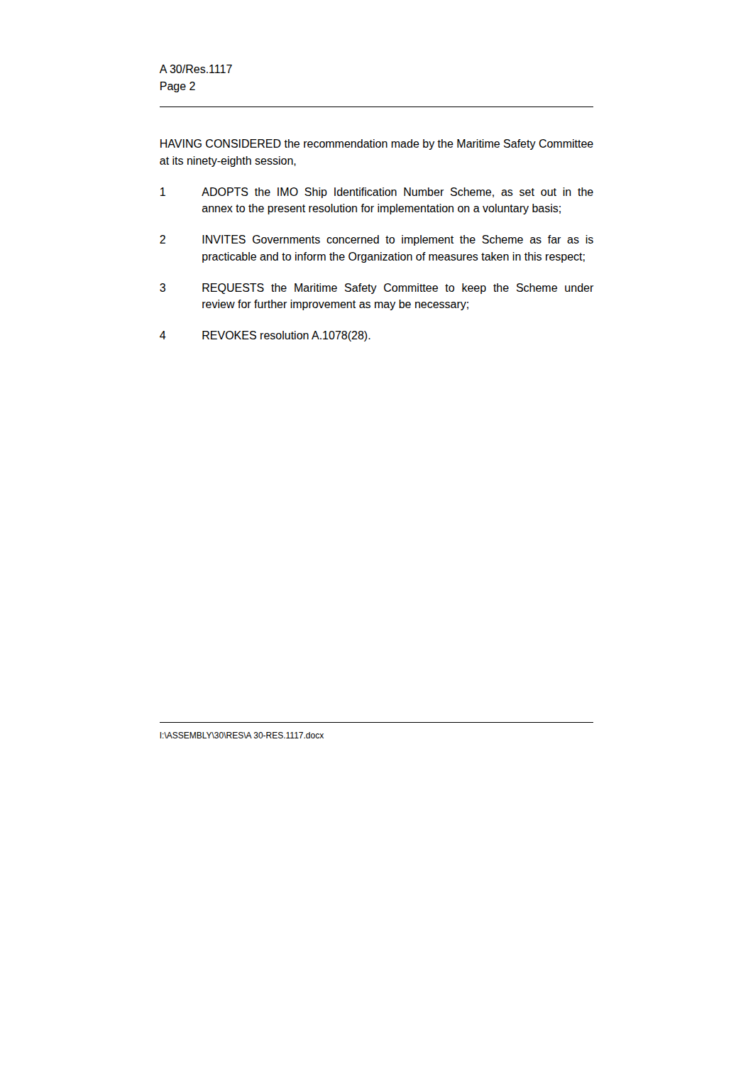A 30/Res.1117 Page 2
HAVING CONSIDERED the recommendation made by the Maritime Safety Committee at its ninety-eighth session,
1
ADOPTS the IMO Ship Identification Number Scheme, as set out in the annex to the present resolution for implementation on a voluntary basis;
2
INVITES Governments concerned to implement the Scheme as far as is practicable and to inform the Organization of measures taken in this respect;
3
REQUESTS the Maritime Safety Committee to keep the Scheme under review for further improvement as may be necessary;
4
REVOKES resolution A.1078(28).
I:\ASSEMBLY\30\RES\A 30-RES.1117.docx